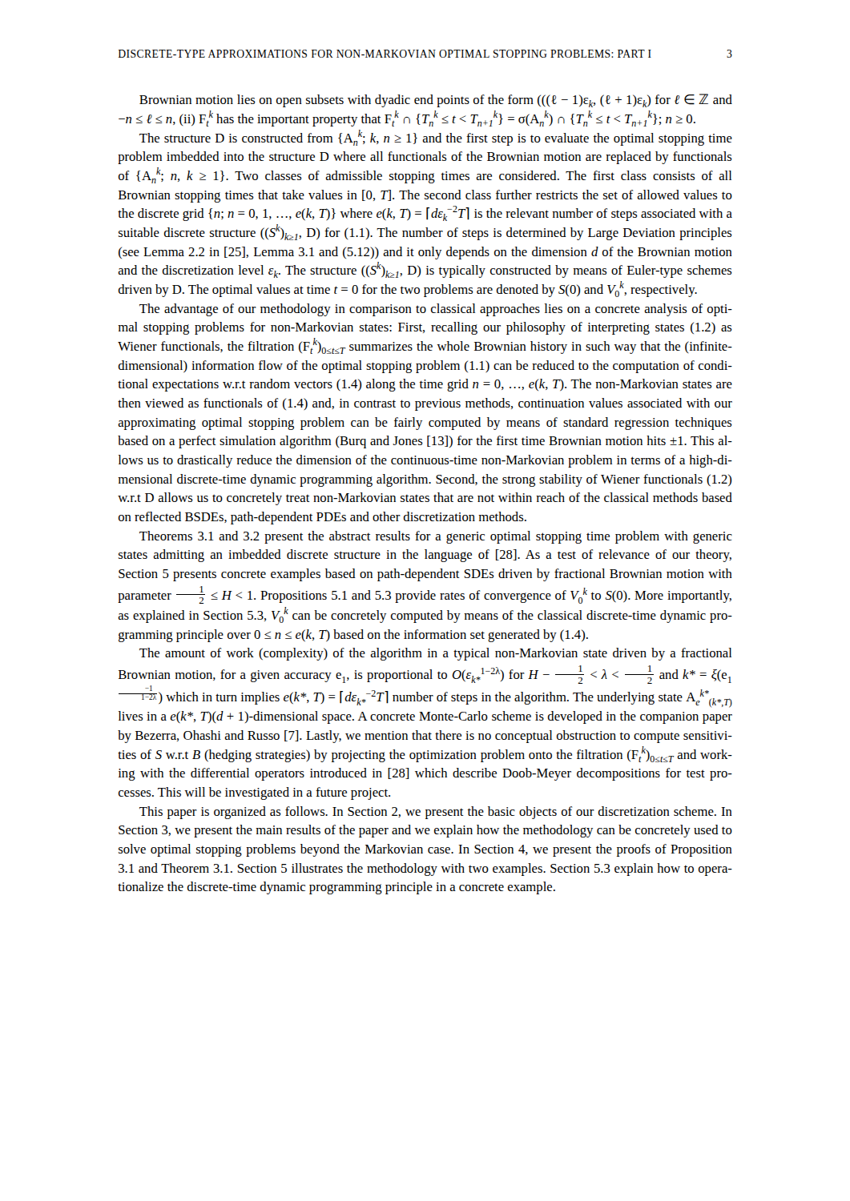DISCRETE-TYPE APPROXIMATIONS FOR NON-MARKOVIAN OPTIMAL STOPPING PROBLEMS: PART I 3
Brownian motion lies on open subsets with dyadic end points of the form (((ℓ − 1)εk, (ℓ + 1)εk) for ℓ ∈ ℤ and −n ≤ ℓ ≤ n, (ii) Ftk has the important property that Ftk ∩ {Tnk ≤ t < Tn+1k} = σ(Ank) ∩ {Tnk ≤ t < Tn+1k}; n ≥ 0.
The structure D is constructed from {Ank; k, n ≥ 1} and the first step is to evaluate the optimal stopping time problem imbedded into the structure D where all functionals of the Brownian motion are replaced by functionals of {Ank; n, k ≥ 1}. Two classes of admissible stopping times are considered. The first class consists of all Brownian stopping times that take values in [0, T]. The second class further restricts the set of allowed values to the discrete grid {n; n = 0, 1, …, e(k, T)} where e(k, T) = ⌈dεk−2T⌉ is the relevant number of steps associated with a suitable discrete structure ((Sk)k≥1, D) for (1.1). The number of steps is determined by Large Deviation principles (see Lemma 2.2 in [25], Lemma 3.1 and (5.12)) and it only depends on the dimension d of the Brownian motion and the discretization level εk. The structure ((Sk)k≥1, D) is typically constructed by means of Euler-type schemes driven by D. The optimal values at time t = 0 for the two problems are denoted by S(0) and V0k, respectively.
The advantage of our methodology in comparison to classical approaches lies on a concrete analysis of optimal stopping problems for non-Markovian states: First, recalling our philosophy of interpreting states (1.2) as Wiener functionals, the filtration (Ftk)0≤t≤T summarizes the whole Brownian history in such way that the (infinite-dimensional) information flow of the optimal stopping problem (1.1) can be reduced to the computation of conditional expectations w.r.t random vectors (1.4) along the time grid n = 0, …, e(k, T). The non-Markovian states are then viewed as functionals of (1.4) and, in contrast to previous methods, continuation values associated with our approximating optimal stopping problem can be fairly computed by means of standard regression techniques based on a perfect simulation algorithm (Burq and Jones [13]) for the first time Brownian motion hits ±1. This allows us to drastically reduce the dimension of the continuous-time non-Markovian problem in terms of a high-dimensional discrete-time dynamic programming algorithm. Second, the strong stability of Wiener functionals (1.2) w.r.t D allows us to concretely treat non-Markovian states that are not within reach of the classical methods based on reflected BSDEs, path-dependent PDEs and other discretization methods.
Theorems 3.1 and 3.2 present the abstract results for a generic optimal stopping time problem with generic states admitting an imbedded discrete structure in the language of [28]. As a test of relevance of our theory, Section 5 presents concrete examples based on path-dependent SDEs driven by fractional Brownian motion with parameter 12 ≤ H < 1. Propositions 5.1 and 5.3 provide rates of convergence of V0k to S(0). More importantly, as explained in Section 5.3, V0k can be concretely computed by means of the classical discrete-time dynamic programming principle over 0 ≤ n ≤ e(k, T) based on the information set generated by (1.4).
The amount of work (complexity) of the algorithm in a typical non-Markovian state driven by a fractional Brownian motion, for a given accuracy e1, is proportional to O(εk*1−2λ) for H − 12 < λ < 12 and k* = ξ(e1−11−2λ) which in turn implies e(k*, T) = ⌈dεk*−2T⌉ number of steps in the algorithm. The underlying state Aek*(k*,T) lives in a e(k*, T)(d + 1)-dimensional space. A concrete Monte-Carlo scheme is developed in the companion paper by Bezerra, Ohashi and Russo [7]. Lastly, we mention that there is no conceptual obstruction to compute sensitivities of S w.r.t B (hedging strategies) by projecting the optimization problem onto the filtration (Ftk)0≤t≤T and working with the differential operators introduced in [28] which describe Doob-Meyer decompositions for test processes. This will be investigated in a future project.
This paper is organized as follows. In Section 2, we present the basic objects of our discretization scheme. In Section 3, we present the main results of the paper and we explain how the methodology can be concretely used to solve optimal stopping problems beyond the Markovian case. In Section 4, we present the proofs of Proposition 3.1 and Theorem 3.1. Section 5 illustrates the methodology with two examples. Section 5.3 explain how to operationalize the discrete-time dynamic programming principle in a concrete example.